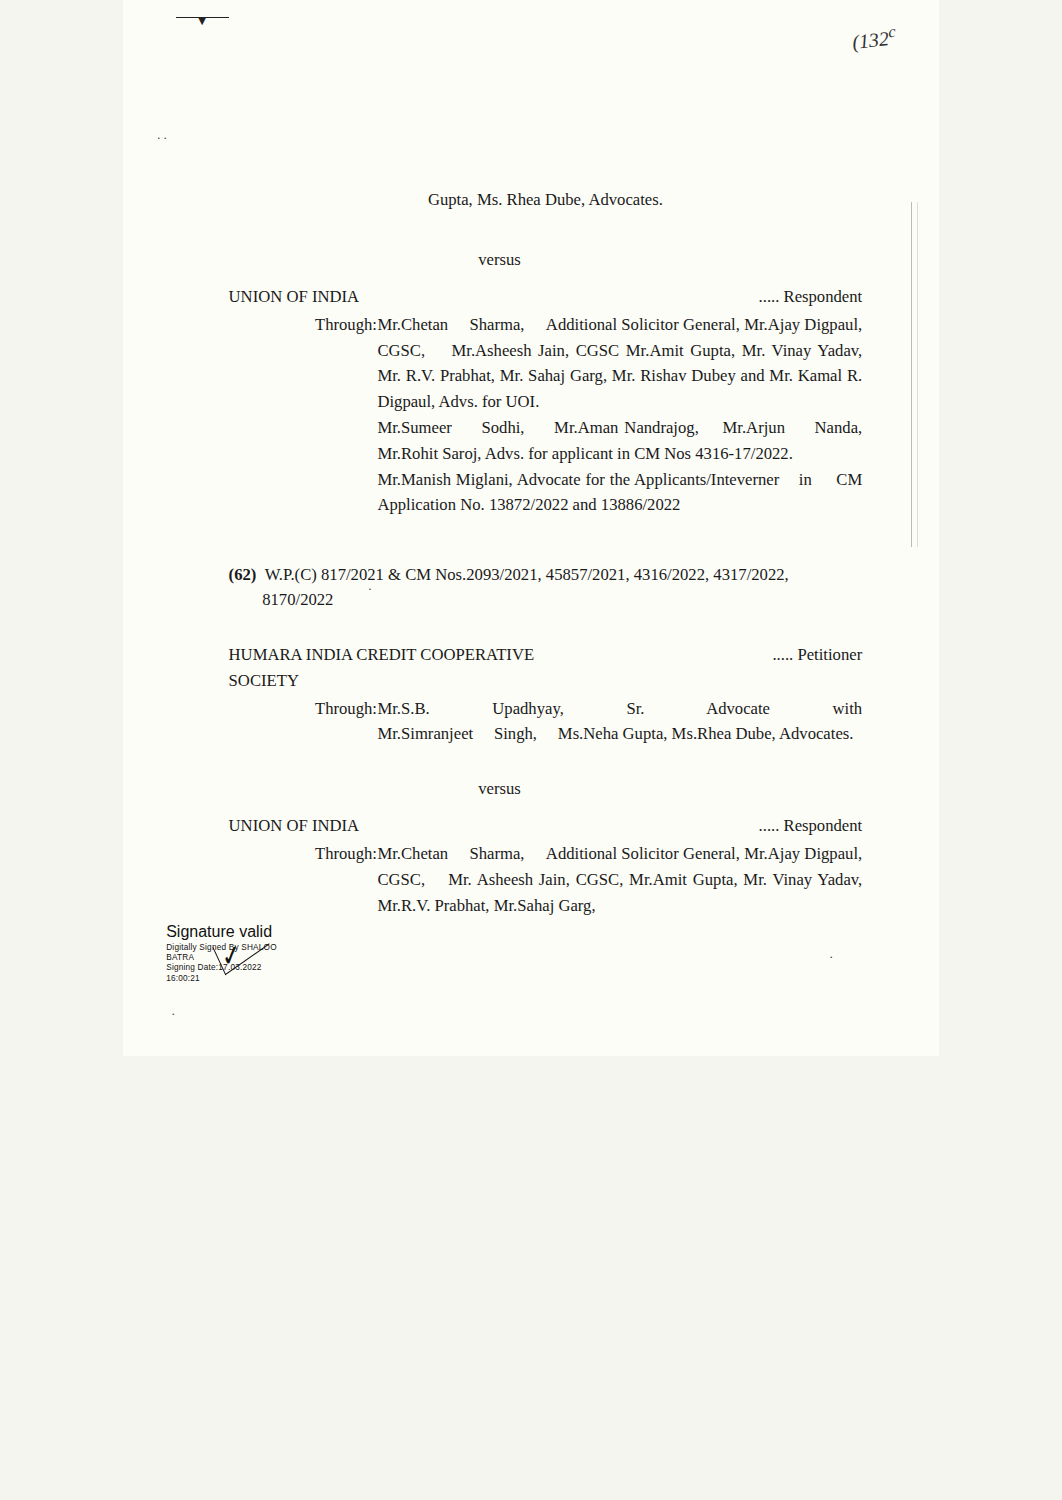▼
(132c
··
Gupta, Ms. Rhea Dube, Advocates.
versus
UNION OF INDIA
..... Respondent
Through:
Mr.Chetan Sharma, Additional Solicitor General, Mr.Ajay Digpaul, CGSC, Mr.Asheesh Jain, CGSC Mr.Amit Gupta, Mr. Vinay Yadav, Mr. R.V. Prabhat, Mr. Sahaj Garg, Mr. Rishav Dubey and Mr. Kamal R. Digpaul, Advs. for UOI.
Mr.Sumeer Sodhi, Mr.Aman Nandrajog, Mr.Arjun Nanda, Mr.Rohit Saroj, Advs. for applicant in CM Nos 4316-17/2022.
Mr.Manish Miglani, Advocate for the Applicants/Inteverner in CM Application No. 13872/2022 and 13886/2022
(62) W.P.(C) 817/2021 & CM Nos.2093/2021, 45857/2021, 4316/2022, 4317/2022, 8170/2022
HUMARA INDIA CREDIT COOPERATIVE
SOCIETY
..... Petitioner
Through:
Mr.S.B. Upadhyay, Sr. Advocate with Mr.Simranjeet Singh, Ms.Neha Gupta, Ms.Rhea Dube, Advocates.
versus
UNION OF INDIA
..... Respondent
Through:
Mr.Chetan Sharma, Additional Solicitor General, Mr.Ajay Digpaul, CGSC, Mr. Asheesh Jain, CGSC, Mr.Amit Gupta, Mr. Vinay Yadav, Mr.R.V. Prabhat, Mr.Sahaj Garg,
·
·
Signature valid
✓ Digitally Signed By SHALOO
BATRA
Signing Date:17.03.2022
16:00:21
·